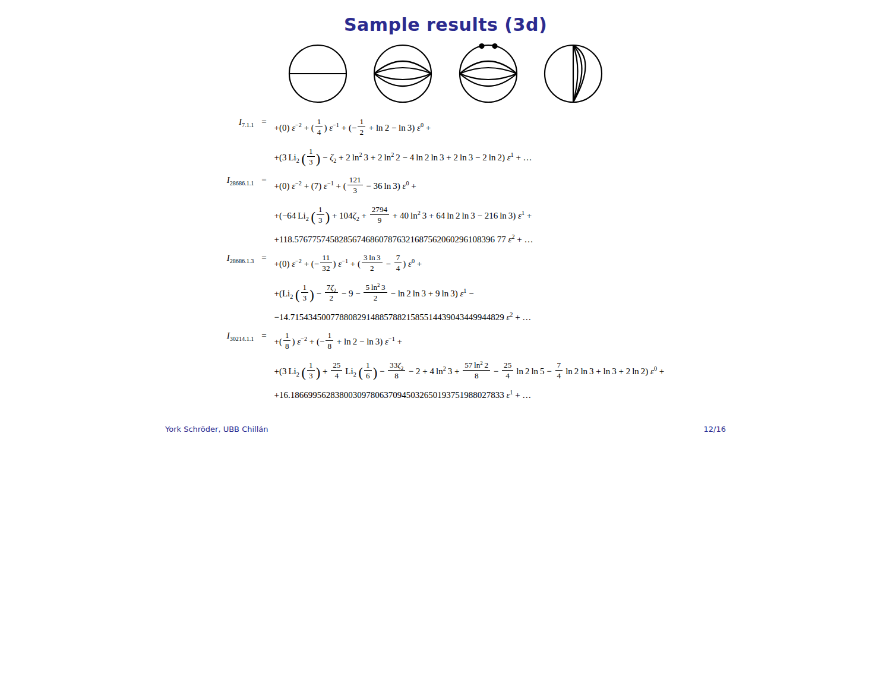Sample results (3d)
| I 7.1.1 | = | +(0) ε −2 + ( 1 4 ) ε −1 + (− 1 2 + ln 2 − ln 3) ε 0 + +(3 Li 2 ( 1 3 ) − ζ 2 + 2 ln 2 3 + 2 ln 2 2 − 4 ln 2 ln 3 + 2 ln 3 − 2 ln 2) ε 1 + … |
| I 28686.1.1 | = | +(0) ε −2 + (7) ε −1 + ( 121 3 − 36 ln 3) ε 0 + +(−64 Li 2 ( 1 3 ) + 104 ζ 2 + 2794 9 + 40 ln 2 3 + 64 ln 2 ln 3 − 216 ln 3) ε 1 + +118.576775745828567468607876321687562060296108396 77 ε 2 + … |
| I 28686.1.3 | = | +(0) ε −2 + (− 11 32 ) ε −1 + ( 3 ln 3 2 − 7 4 ) ε 0 + +( Li 2 ( 1 3 ) − 7 ζ 2 2 − 9 − 5 ln 2 3 2 − ln 2 ln 3 + 9 ln 3) ε 1 − −14.715434500778808291488578821585514439043449944829 ε 2 + … |
| I 30214.1.1 | = | +( 1 8 ) ε −2 + (− 1 8 + ln 2 − ln 3) ε −1 + +(3 Li 2 ( 1 3 ) + 25 4 Li 2 ( 1 6 ) − 33 ζ 2 8 − 2 + 4 ln 2 3 + 57 ln 2 2 8 − 25 4 ln 2 ln 5 − 7 4 ln 2 ln 3 + ln 3 + 2 ln 2) ε 0 + +16.186699562838003097806370945032650193751988027833 ε 1 + … |
York Schröder, UBB Chillán 12/16